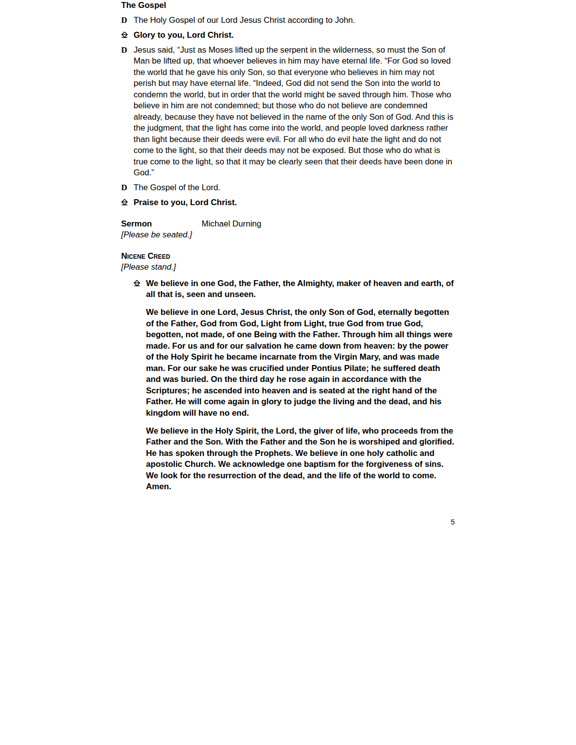The Gospel
D
The Holy Gospel of our Lord Jesus Christ according to John.
⎒
Glory to you, Lord Christ.
D
Jesus said, “Just as Moses lifted up the serpent in the wilderness, so must the Son of Man be lifted up, that whoever believes in him may have eternal life. “For God so loved the world that he gave his only Son, so that everyone who believes in him may not perish but may have eternal life. “Indeed, God did not send the Son into the world to condemn the world, but in order that the world might be saved through him. Those who believe in him are not condemned; but those who do not believe are condemned already, because they have not believed in the name of the only Son of God. And this is the judgment, that the light has come into the world, and people loved darkness rather than light because their deeds were evil. For all who do evil hate the light and do not come to the light, so that their deeds may not be exposed. But those who do what is true come to the light, so that it may be clearly seen that their deeds have been done in God.”
D
The Gospel of the Lord.
⎒
Praise to you, Lord Christ.
Sermon
Michael Durning
[Please be seated.]
Nicene Creed
[Please stand.]
⎒
We believe in one God, the Father, the Almighty, maker of heaven and earth, of all that is, seen and unseen.
We believe in one Lord, Jesus Christ, the only Son of God, eternally begotten of the Father, God from God, Light from Light, true God from true God, begotten, not made, of one Being with the Father. Through him all things were made. For us and for our salvation he came down from heaven: by the power of the Holy Spirit he became incarnate from the Virgin Mary, and was made man. For our sake he was crucified under Pontius Pilate; he suffered death and was buried. On the third day he rose again in accordance with the Scriptures; he ascended into heaven and is seated at the right hand of the Father. He will come again in glory to judge the living and the dead, and his kingdom will have no end.
We believe in the Holy Spirit, the Lord, the giver of life, who proceeds from the Father and the Son. With the Father and the Son he is worshiped and glorified. He has spoken through the Prophets. We believe in one holy catholic and apostolic Church. We acknowledge one baptism for the forgiveness of sins. We look for the resurrection of the dead, and the life of the world to come. Amen.
5